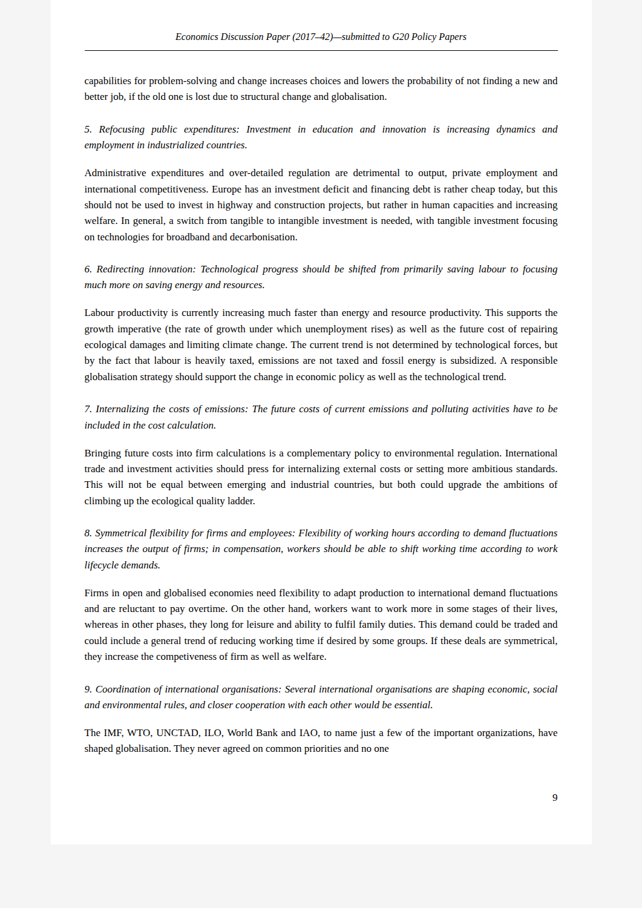Economics Discussion Paper (2017–42)—submitted to G20 Policy Papers
capabilities for problem-solving and change increases choices and lowers the probability of not finding a new and better job, if the old one is lost due to structural change and globalisation.
5. Refocusing public expenditures: Investment in education and innovation is increasing dynamics and employment in industrialized countries.
Administrative expenditures and over-detailed regulation are detrimental to output, private employment and international competitiveness. Europe has an investment deficit and financing debt is rather cheap today, but this should not be used to invest in highway and construction projects, but rather in human capacities and increasing welfare. In general, a switch from tangible to intangible investment is needed, with tangible investment focusing on technologies for broadband and decarbonisation.
6. Redirecting innovation: Technological progress should be shifted from primarily saving labour to focusing much more on saving energy and resources.
Labour productivity is currently increasing much faster than energy and resource productivity. This supports the growth imperative (the rate of growth under which unemployment rises) as well as the future cost of repairing ecological damages and limiting climate change. The current trend is not determined by technological forces, but by the fact that labour is heavily taxed, emissions are not taxed and fossil energy is subsidized. A responsible globalisation strategy should support the change in economic policy as well as the technological trend.
7. Internalizing the costs of emissions: The future costs of current emissions and polluting activities have to be included in the cost calculation.
Bringing future costs into firm calculations is a complementary policy to environmental regulation. International trade and investment activities should press for internalizing external costs or setting more ambitious standards. This will not be equal between emerging and industrial countries, but both could upgrade the ambitions of climbing up the ecological quality ladder.
8. Symmetrical flexibility for firms and employees: Flexibility of working hours according to demand fluctuations increases the output of firms; in compensation, workers should be able to shift working time according to work lifecycle demands.
Firms in open and globalised economies need flexibility to adapt production to international demand fluctuations and are reluctant to pay overtime. On the other hand, workers want to work more in some stages of their lives, whereas in other phases, they long for leisure and ability to fulfil family duties. This demand could be traded and could include a general trend of reducing working time if desired by some groups. If these deals are symmetrical, they increase the competiveness of firm as well as welfare.
9. Coordination of international organisations: Several international organisations are shaping economic, social and environmental rules, and closer cooperation with each other would be essential.
The IMF, WTO, UNCTAD, ILO, World Bank and IAO, to name just a few of the important organizations, have shaped globalisation. They never agreed on common priorities and no one
9